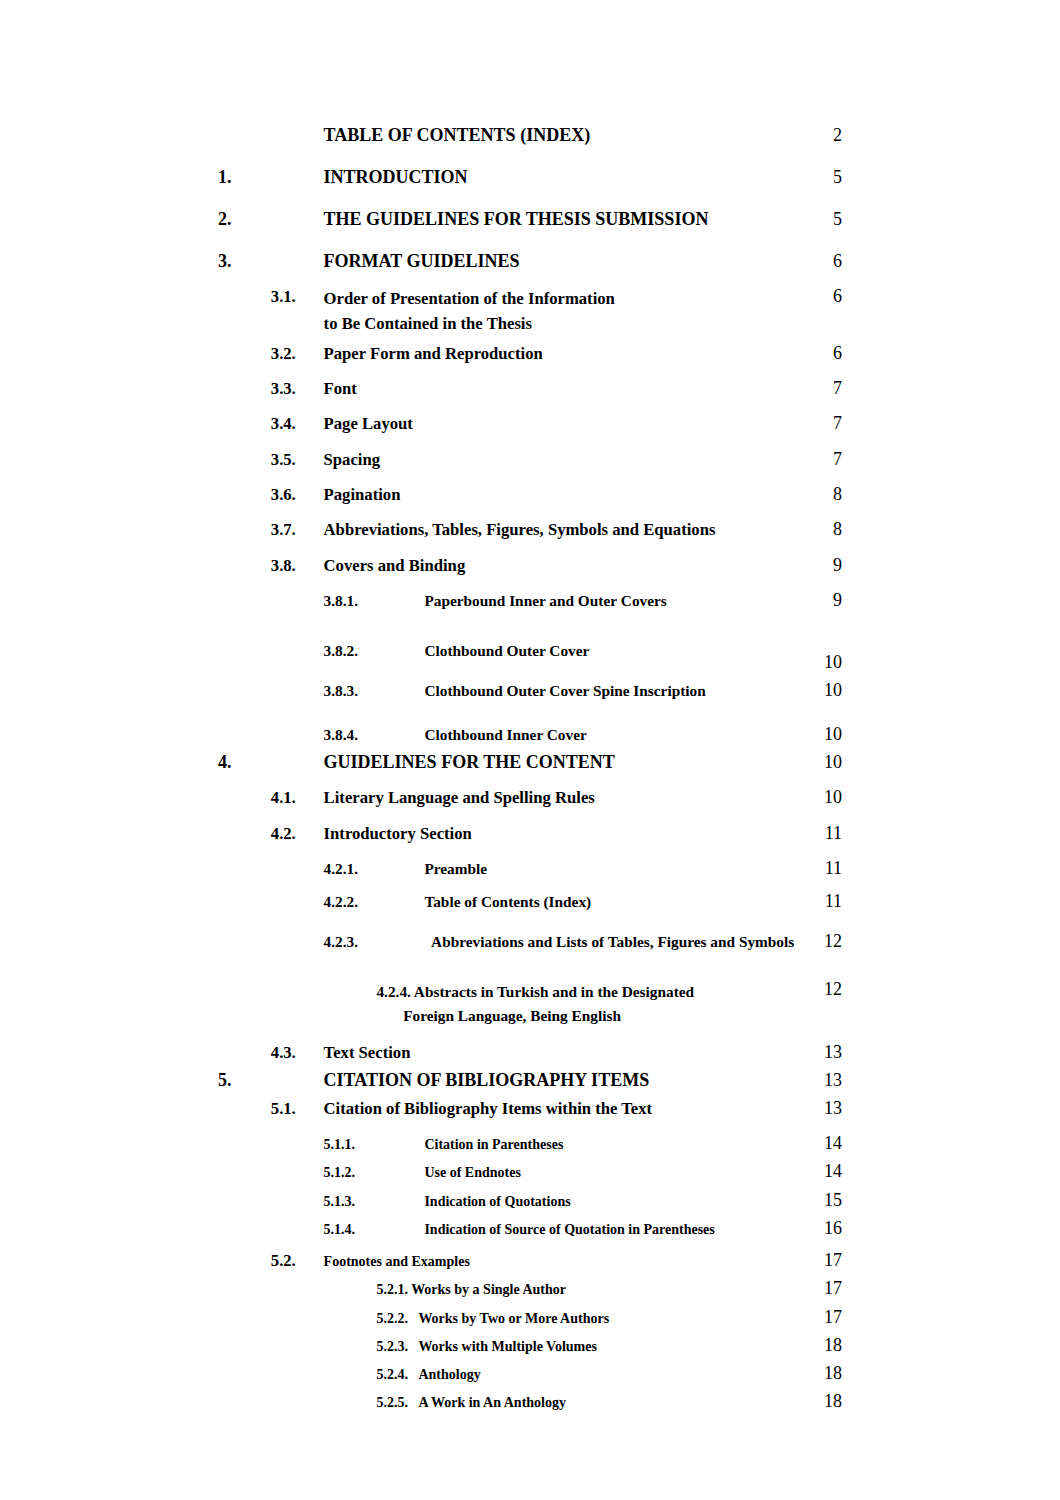| | | TABLE OF CONTENTS (INDEX) | 2 |
| 1. | | INTRODUCTION | 5 |
| 2. | | THE GUIDELINES FOR THESIS SUBMISSION | 5 |
| 3. | | FORMAT GUIDELINES | 6 |
| | 3.1. | Order of Presentation of the Information to Be Contained in the Thesis | 6 |
| | 3.2. | Paper Form and Reproduction | 6 |
| | 3.3. | Font | 7 |
| | 3.4. | Page Layout | 7 |
| | 3.5. | Spacing | 7 |
| | 3.6. | Pagination | 8 |
| | 3.7. | Abbreviations, Tables, Figures, Symbols and Equations | 8 |
| | 3.8. | Covers and Binding | 9 |
| | | / 3.8.1. / Paperbound Inner and Outer Covers / | 9 |
| | | / 3.8.2. / Clothbound Outer Cover / | 10 |
| | | / 3.8.3. / Clothbound Outer Cover Spine Inscription / | 10 |
| | | / 3.8.4. / Clothbound Inner Cover / | 10 |
| 4. | | GUIDELINES FOR THE CONTENT | 10 |
| | 4.1. | Literary Language and Spelling Rules | 10 |
| | 4.2. | Introductory Section | 11 |
| | | / 4.2.1. / Preamble / | 11 |
| | | / 4.2.2. / Table of Contents (Index) / | 11 |
| | | / 4.2.3. / Abbreviations and Lists of Tables, Figures and Symbols / | 12 |
| | | 4.2.4. Abstracts in Turkish and in the Designated Foreign Language, Being English | 12 |
| | 4.3. | Text Section | 13 |
| 5. | | CITATION OF BIBLIOGRAPHY ITEMS | 13 |
| | 5.1. | Citation of Bibliography Items within the Text | 13 |
| | | / 5.1.1. / Citation in Parentheses / | 14 |
| | | / 5.1.2. / Use of Endnotes / | 14 |
| | | / 5.1.3. / Indication of Quotations / | 15 |
| | | / 5.1.4. / Indication of Source of Quotation in Parentheses / | 16 |
| | 5.2. | Footnotes and Examples | 17 |
| | | 5.2.1. Works by a Single Author | 17 |
| | | 5.2.2. Works by Two or More Authors | 17 |
| | | 5.2.3. Works with Multiple Volumes | 18 |
| | | 5.2.4. Anthology | 18 |
| | | 5.2.5. A Work in An Anthology | 18 |